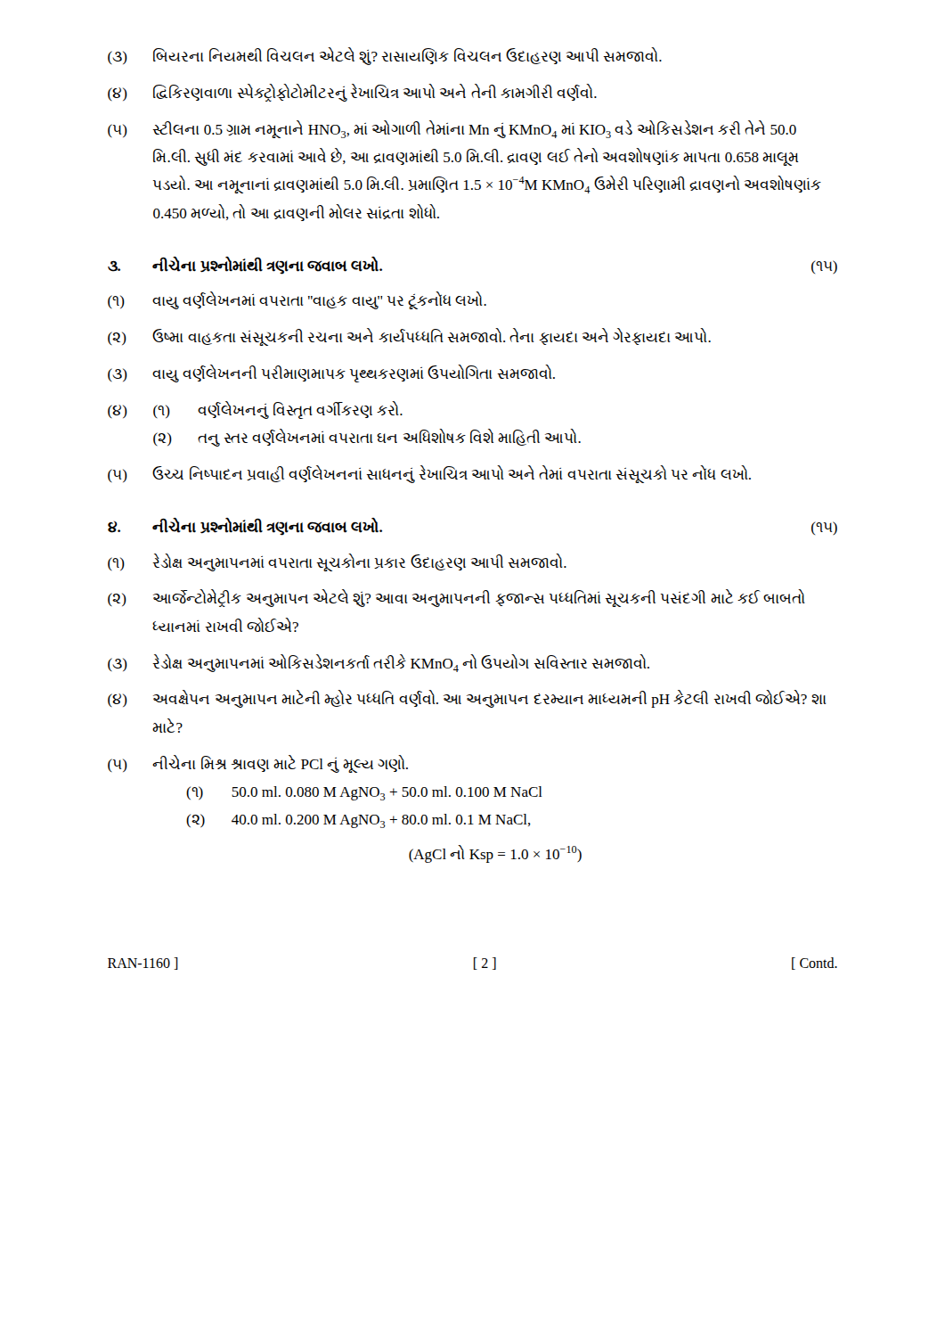(૩) બિયરના નિયમથી વિચલન એટલે શું? રાસાયણિક વિચલન ઉદાહરણ આપી સમજાવો.
(૪) દ્વિકિરણવાળા સ્પેક્ટ્રોફોટોમીટરનું રેખાચિત્ર આપો અને તેની કામગીરી વર્ણવો.
(૫) સ્ટીલના 0.5 ગ્રામ નમૂનાને HNO3, માં ઓગાળી તેમાંના Mn નું KMnO4 માં KIO3 વડે ઓકિસડેશન કરી તેને 50.0 મિ.લી. સુધી મંદ કરવામાં આવે છે, આ દ્રાવણમાંથી 5.0 મિ.લી. દ્રાવણ લઈ તેનો અવશોષણાંક માપતા 0.658 માલૂમ પડયો. આ નમૂનાનાં દ્રાવણમાંથી 5.0 મિ.લી. પ્રમાણિત 1.5 × 10−4M KMnO4 ઉમેરી પરિણામી દ્રાવણનો અવશોષણાંક 0.450 મળ્યો, તો આ દ્રાવણની મોલર સાંદ્રતા શોધો.
૩. નીચેના પ્રશ્નોમાંથી ત્રણના જવાબ લખો. (૧૫)
(૧) વાયુ વર્ણલેખનમાં વપરાતા ''વાહક વાયુ'' પર ટૂંકનોંધ લખો.
(૨) ઉષ્મા વાહકતા સંસૂચકની રચના અને કાર્યપધ્ધતિ સમજાવો. તેના ફાયદા અને ગેરફાયદા આપો.
(૩) વાયુ વર્ણલેખનની પરીમાણમાપક પૃથ્થકરણમાં ઉપયોગિતા સમજાવો.
(૪)
(૧) વર્ણલેખનનું વિસ્તૃત વર્ગીકરણ કરો.
(૨) તનુ સ્તર વર્ણલેખનમાં વપરાતા ઘન અધિશોષક વિશે માહિતી આપો.
(૫) ઉચ્ચ નિષ્પાદન પ્રવાહી વર્ણલેખનનાં સાધનનું રેખાચિત્ર આપો અને તેમાં વપરાતા સંસૂચકો પર નોંધ લખો.
૪. નીચેના પ્રશ્નોમાંથી ત્રણના જવાબ લખો. (૧૫)
(૧) રેડોક્ષ અનુમાપનમાં વપરાતા સૂચકોના પ્રકાર ઉદાહરણ આપી સમજાવો.
(૨) આર્જેન્ટોમેટ્રીક અનુમાપન એટલે શું? આવા અનુમાપનની ફજાન્સ પધ્ધતિમાં સૂચકની પસંદગી માટે કઈ બાબતો ધ્યાનમાં રાખવી જોઈએ?
(૩) રેડોક્ષ અનુમાપનમાં ઓકિસડેશનકર્તા તરીકે KMnO4 નો ઉપયોગ સવિસ્તાર સમજાવો.
(૪) અવક્ષેપન અનુમાપન માટેની મ્હોર પધ્ધતિ વર્ણવો. આ અનુમાપન દરમ્યાન માધ્યમની pH કેટલી રાખવી જોઈએ? શા માટે?
(૫) નીચેના મિશ્ર શ્રાવણ માટે PCl નું મૂલ્ય ગણો.
(૧) 50.0 ml. 0.080 M AgNO3 + 50.0 ml. 0.100 M NaCl
(૨) 40.0 ml. 0.200 M AgNO3 + 80.0 ml. 0.1 M NaCl,
(AgCl નો Ksp = 1.0 × 10−10)
RAN-1160 ] [ 2 ] [ Contd.